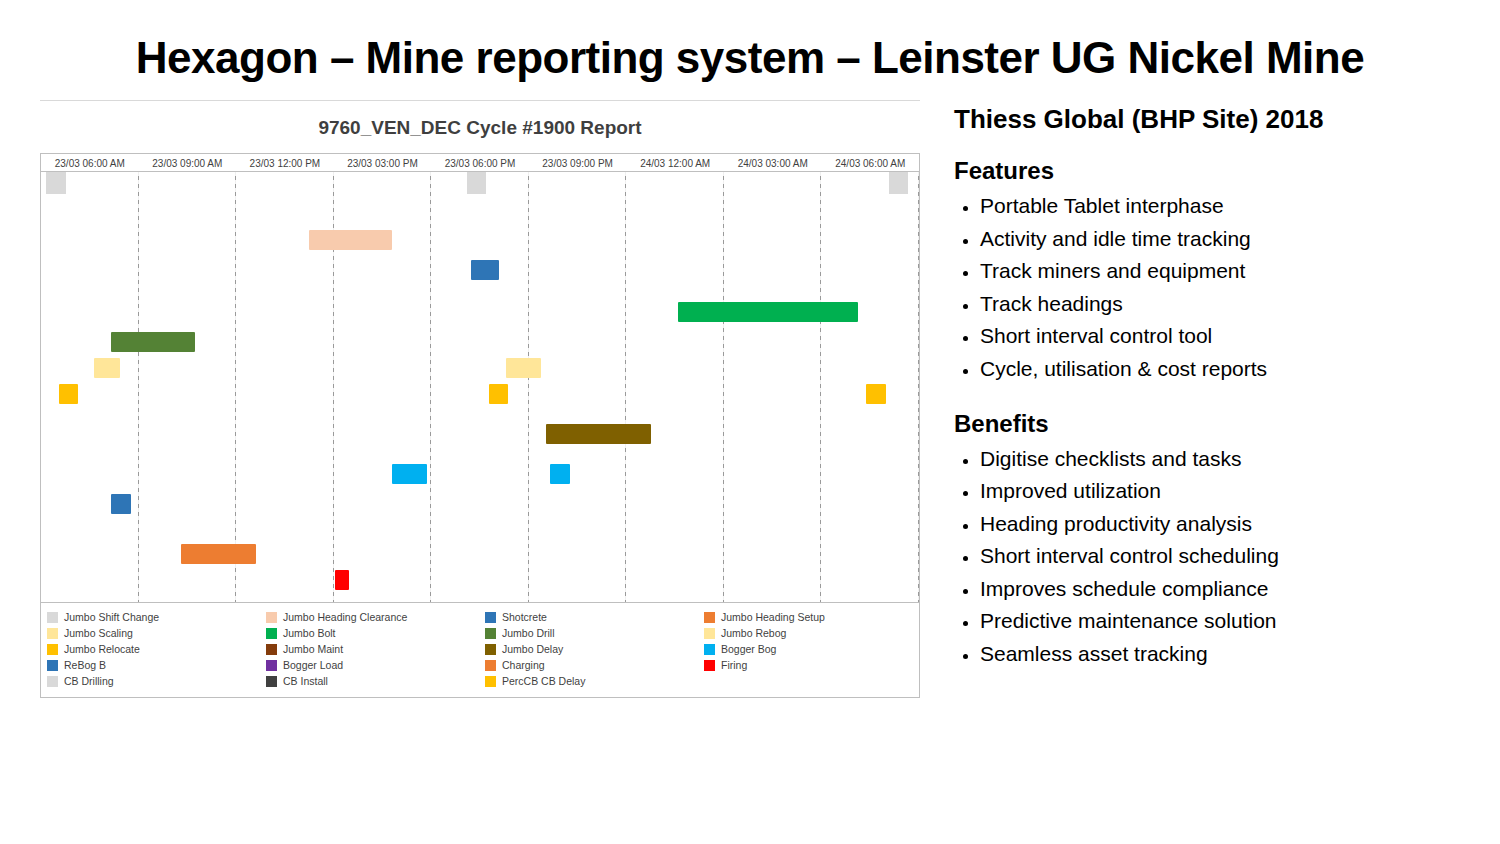Hexagon – Mine reporting system – Leinster UG Nickel Mine
9760_VEN_DEC Cycle #1900 Report
23/03 06:00 AM 23/03 09:00 AM 23/03 12:00 PM 23/03 03:00 PM 23/03 06:00 PM 23/03 09:00 PM 24/03 12:00 AM 24/03 03:00 AM 24/03 06:00 AM
Jumbo Shift Change
Jumbo Heading Clearance
Shotcrete
Jumbo Heading Setup
Jumbo Scaling
Jumbo Bolt
Jumbo Drill
Jumbo Rebog
Jumbo Relocate
Jumbo Maint
Jumbo Delay
Bogger Bog
ReBog B
Bogger Load
Charging
Firing
CB Drilling
CB Install
PercCB CB Delay
Thiess Global (BHP Site) 2018
Features
Portable Tablet interphase
Activity and idle time tracking
Track miners and equipment
Track headings
Short interval control tool
Cycle, utilisation & cost reports
Benefits
Digitise checklists and tasks
Improved utilization
Heading productivity analysis
Short interval control scheduling
Improves schedule compliance
Predictive maintenance solution
Seamless asset tracking